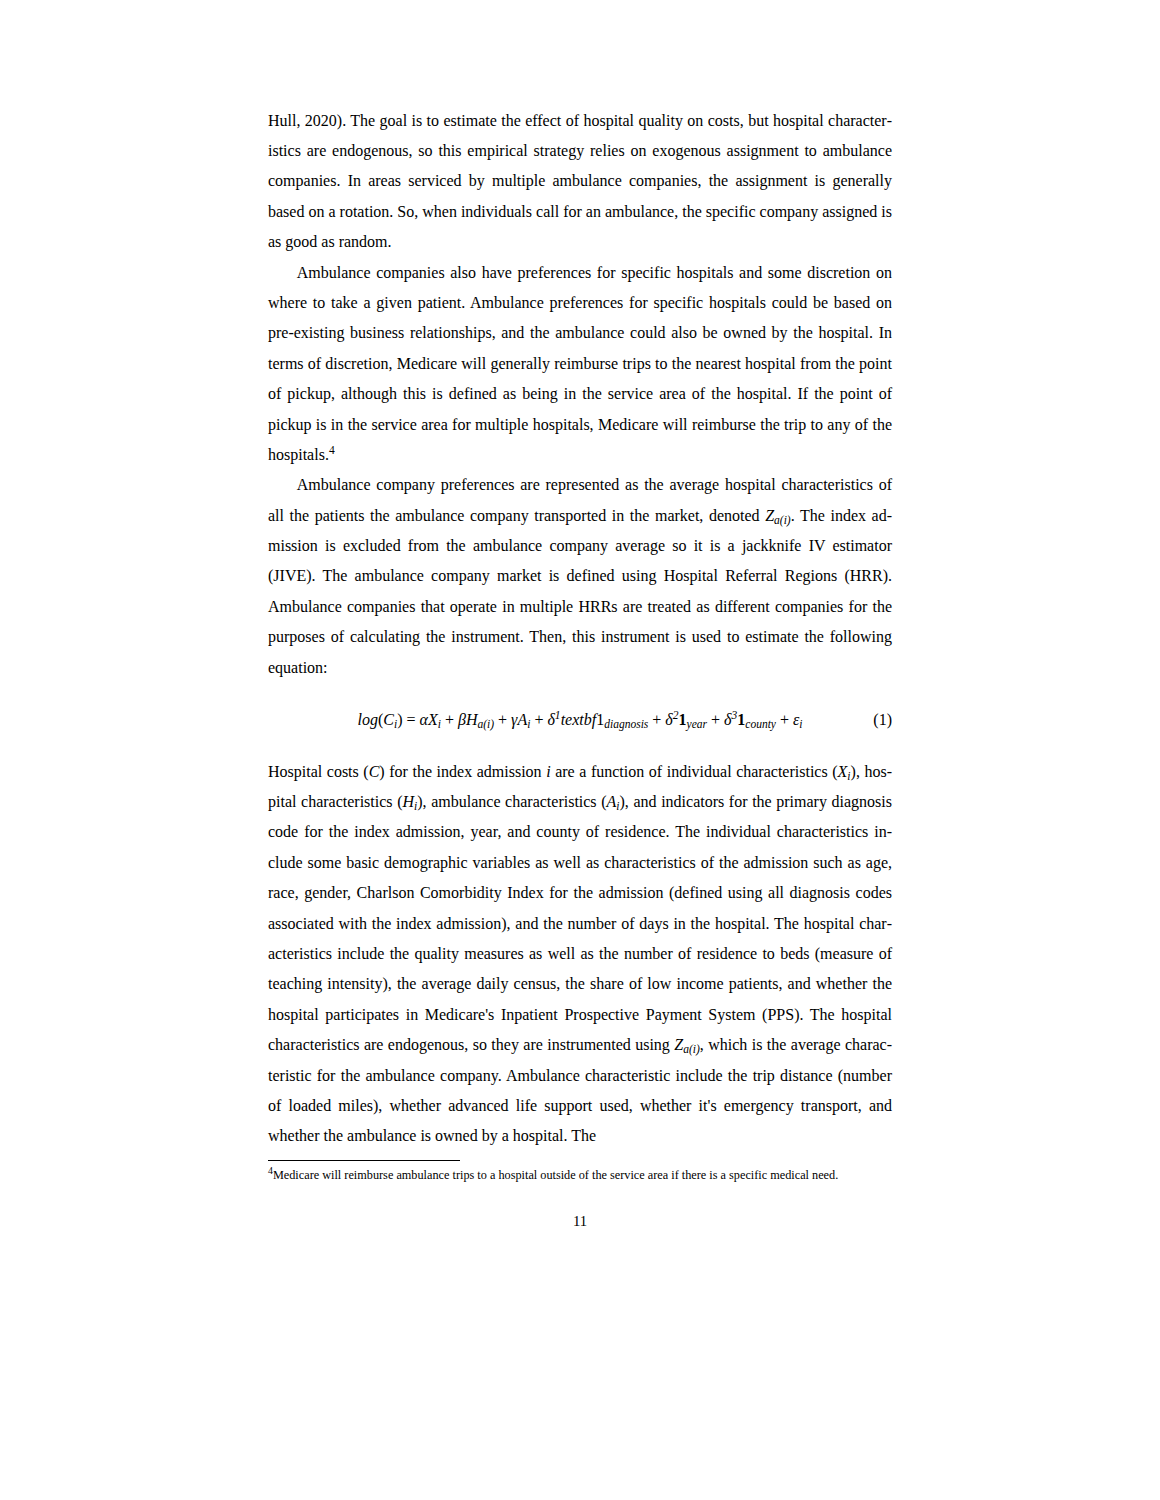Hull, 2020). The goal is to estimate the effect of hospital quality on costs, but hospital characteristics are endogenous, so this empirical strategy relies on exogenous assignment to ambulance companies. In areas serviced by multiple ambulance companies, the assignment is generally based on a rotation. So, when individuals call for an ambulance, the specific company assigned is as good as random.
Ambulance companies also have preferences for specific hospitals and some discretion on where to take a given patient. Ambulance preferences for specific hospitals could be based on pre-existing business relationships, and the ambulance could also be owned by the hospital. In terms of discretion, Medicare will generally reimburse trips to the nearest hospital from the point of pickup, although this is defined as being in the service area of the hospital. If the point of pickup is in the service area for multiple hospitals, Medicare will reimburse the trip to any of the hospitals.4
Ambulance company preferences are represented as the average hospital characteristics of all the patients the ambulance company transported in the market, denoted Za(i). The index admission is excluded from the ambulance company average so it is a jackknife IV estimator (JIVE). The ambulance company market is defined using Hospital Referral Regions (HRR). Ambulance companies that operate in multiple HRRs are treated as different companies for the purposes of calculating the instrument. Then, this instrument is used to estimate the following equation:
log(Ci) = αXi + βHa(i) + γAi + δ1textbf1diagnosis + δ21year + δ31county + εi (1)
Hospital costs (C) for the index admission i are a function of individual characteristics (Xi), hospital characteristics (Hi), ambulance characteristics (Ai), and indicators for the primary diagnosis code for the index admission, year, and county of residence. The individual characteristics include some basic demographic variables as well as characteristics of the admission such as age, race, gender, Charlson Comorbidity Index for the admission (defined using all diagnosis codes associated with the index admission), and the number of days in the hospital. The hospital characteristics include the quality measures as well as the number of residence to beds (measure of teaching intensity), the average daily census, the share of low income patients, and whether the hospital participates in Medicare's Inpatient Prospective Payment System (PPS). The hospital characteristics are endogenous, so they are instrumented using Za(i), which is the average characteristic for the ambulance company. Ambulance characteristic include the trip distance (number of loaded miles), whether advanced life support used, whether it's emergency transport, and whether the ambulance is owned by a hospital. The
4Medicare will reimburse ambulance trips to a hospital outside of the service area if there is a specific medical need.
11